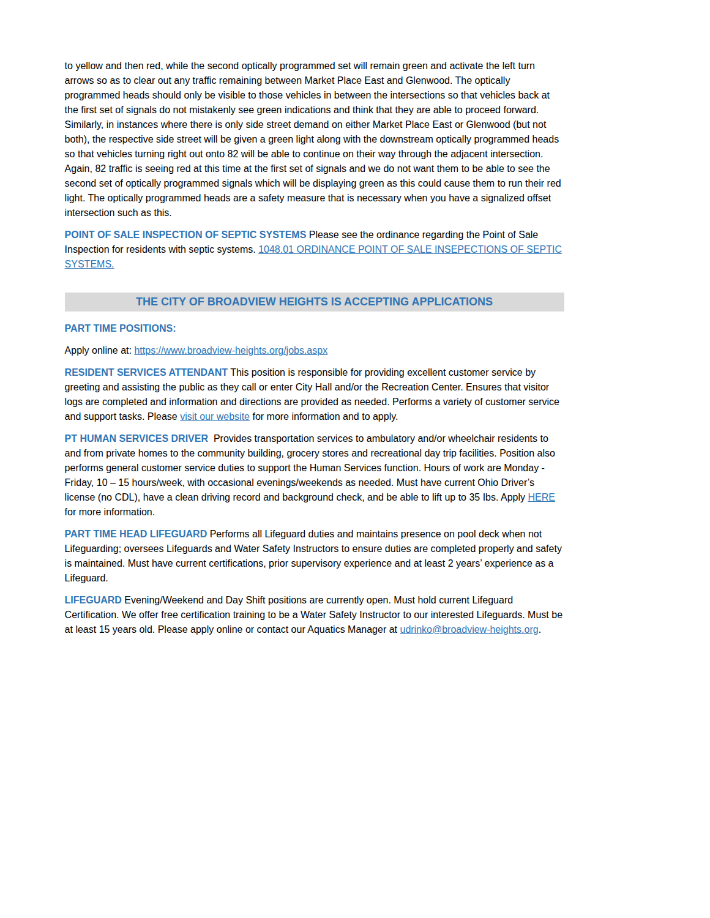to yellow and then red, while the second optically programmed set will remain green and activate the left turn arrows so as to clear out any traffic remaining between Market Place East and Glenwood. The optically programmed heads should only be visible to those vehicles in between the intersections so that vehicles back at the first set of signals do not mistakenly see green indications and think that they are able to proceed forward. Similarly, in instances where there is only side street demand on either Market Place East or Glenwood (but not both), the respective side street will be given a green light along with the downstream optically programmed heads so that vehicles turning right out onto 82 will be able to continue on their way through the adjacent intersection. Again, 82 traffic is seeing red at this time at the first set of signals and we do not want them to be able to see the second set of optically programmed signals which will be displaying green as this could cause them to run their red light. The optically programmed heads are a safety measure that is necessary when you have a signalized offset intersection such as this.
POINT OF SALE INSPECTION OF SEPTIC SYSTEMS Please see the ordinance regarding the Point of Sale Inspection for residents with septic systems. 1048.01 ORDINANCE POINT OF SALE INSEPECTIONS OF SEPTIC SYSTEMS.
THE CITY OF BROADVIEW HEIGHTS IS ACCEPTING APPLICATIONS
PART TIME POSITIONS:
Apply online at: https://www.broadview-heights.org/jobs.aspx
RESIDENT SERVICES ATTENDANT This position is responsible for providing excellent customer service by greeting and assisting the public as they call or enter City Hall and/or the Recreation Center. Ensures that visitor logs are completed and information and directions are provided as needed. Performs a variety of customer service and support tasks. Please visit our website for more information and to apply.
PT HUMAN SERVICES DRIVER Provides transportation services to ambulatory and/or wheelchair residents to and from private homes to the community building, grocery stores and recreational day trip facilities. Position also performs general customer service duties to support the Human Services function. Hours of work are Monday - Friday, 10 – 15 hours/week, with occasional evenings/weekends as needed. Must have current Ohio Driver’s license (no CDL), have a clean driving record and background check, and be able to lift up to 35 Ibs. Apply HERE for more information.
PART TIME HEAD LIFEGUARD Performs all Lifeguard duties and maintains presence on pool deck when not Lifeguarding; oversees Lifeguards and Water Safety Instructors to ensure duties are completed properly and safety is maintained. Must have current certifications, prior supervisory experience and at least 2 years’ experience as a Lifeguard.
LIFEGUARD Evening/Weekend and Day Shift positions are currently open. Must hold current Lifeguard Certification. We offer free certification training to be a Water Safety Instructor to our interested Lifeguards. Must be at least 15 years old. Please apply online or contact our Aquatics Manager at udrinko@broadview-heights.org.